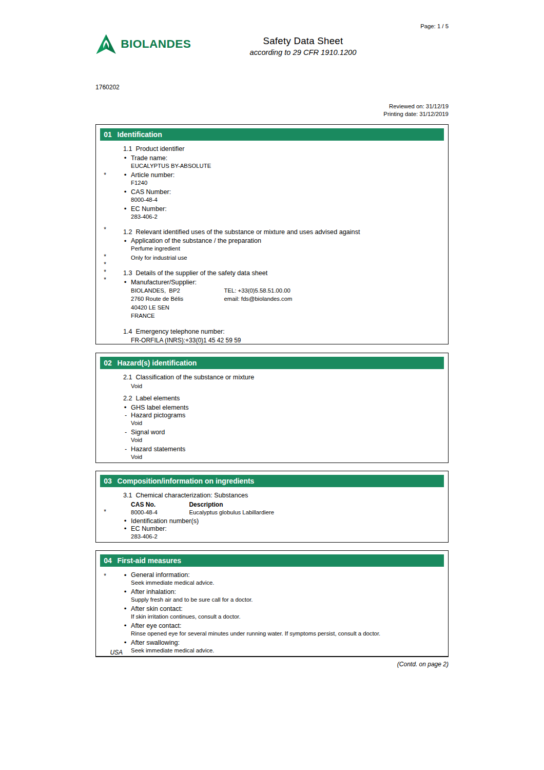Page: 1 / 5
BIOLANDES
Safety Data Sheet
according to 29 CFR 1910.1200
1760202
Reviewed on: 31/12/19
Printing date: 31/12/2019
01 Identification
1.1 Product identifier
Trade name:
EUCALYPTUS BY-ABSOLUTE
Article number:
F1240
CAS Number:
8000-48-4
EC Number:
283-406-2
1.2 Relevant identified uses of the substance or mixture and uses advised against
Application of the substance / the preparation
Perfume ingredient
Only for industrial use
1.3 Details of the supplier of the safety data sheet
Manufacturer/Supplier:
BIOLANDES, BP2
TEL: +33(0)5.58.51.00.00
2760 Route de Bélis
email: fds@biolandes.com
40420 LE SEN
FRANCE
1.4 Emergency telephone number:
FR-ORFILA (INRS):+33(0)1 45 42 59 59
* * * * * *
02 Hazard(s) identification
2.1 Classification of the substance or mixture
Void
2.2 Label elements
GHS label elements
Hazard pictograms
Void
Signal word
Void
Hazard statements
Void
03 Composition/information on ingredients
3.1 Chemical characterization: Substances
CAS No.
Description
8000-48-4
Eucalyptus globulus Labillardiere
Identification number(s)
EC Number:
283-406-2
*
04 First-aid measures
General information:
Seek immediate medical advice.
After inhalation:
Supply fresh air and to be sure call for a doctor.
After skin contact:
If skin irritation continues, consult a doctor.
After eye contact:
Rinse opened eye for several minutes under running water. If symptoms persist, consult a doctor.
After swallowing:
Seek immediate medical advice.
*
USA
(Contd. on page 2)